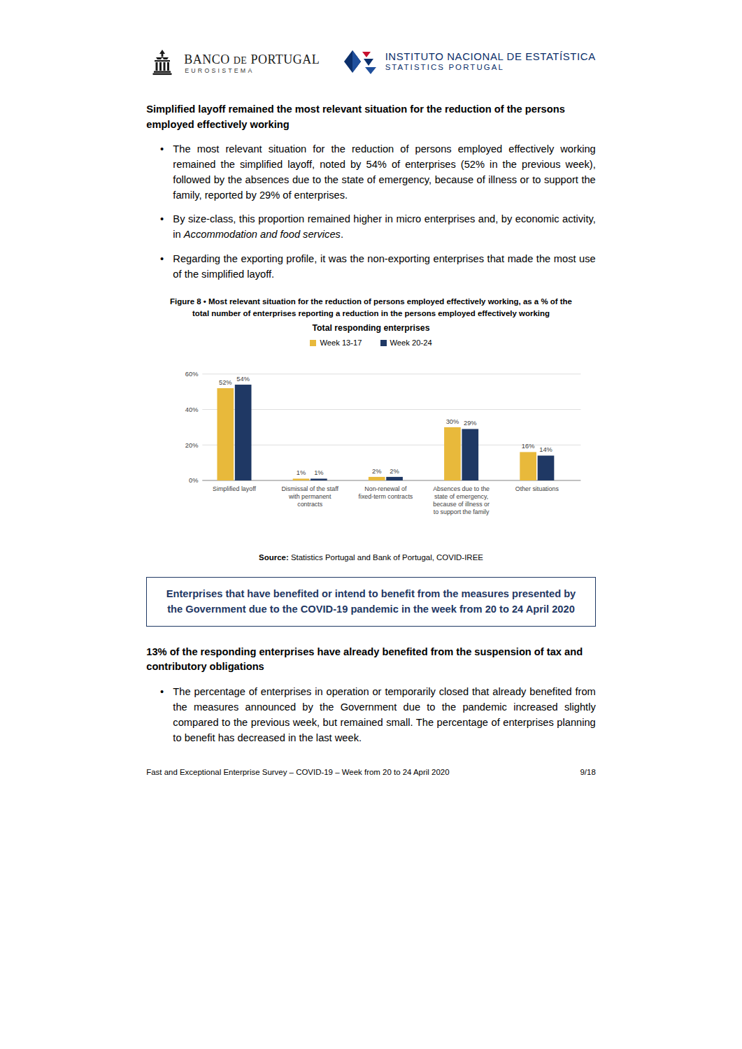BANCO DE PORTUGAL
EUROSISTEMA
INSTITUTO NACIONAL DE ESTATÍSTICA
STATISTICS PORTUGAL
Simplified layoff remained the most relevant situation for the reduction of the persons employed effectively working
The most relevant situation for the reduction of persons employed effectively working remained the simplified layoff, noted by 54% of enterprises (52% in the previous week), followed by the absences due to the state of emergency, because of illness or to support the family, reported by 29% of enterprises.
By size-class, this proportion remained higher in micro enterprises and, by economic activity, in Accommodation and food services.
Regarding the exporting profile, it was the non-exporting enterprises that made the most use of the simplified layoff.
Figure 8 • Most relevant situation for the reduction of persons employed effectively working, as a % of the total number of enterprises reporting a reduction in the persons employed effectively working
Total responding enterprises
Week 13-17
Week 20-24
60% 40% 20% 0% 52% 54% 1% 1% 2% 2% 30% 29% 16% 14% Simplified layoff Dismissal of the staff with permanent contracts Non-renewal of fixed-term contracts Absences due to the state of emergency, because of illness or to support the family Other situations
Source: Statistics Portugal and Bank of Portugal, COVID-IREE
Enterprises that have benefited or intend to benefit from the measures presented by the Government due to the COVID-19 pandemic in the week from 20 to 24 April 2020
13% of the responding enterprises have already benefited from the suspension of tax and contributory obligations
The percentage of enterprises in operation or temporarily closed that already benefited from the measures announced by the Government due to the pandemic increased slightly compared to the previous week, but remained small. The percentage of enterprises planning to benefit has decreased in the last week.
Fast and Exceptional Enterprise Survey – COVID-19 – Week from 20 to 24 April 2020 9/18